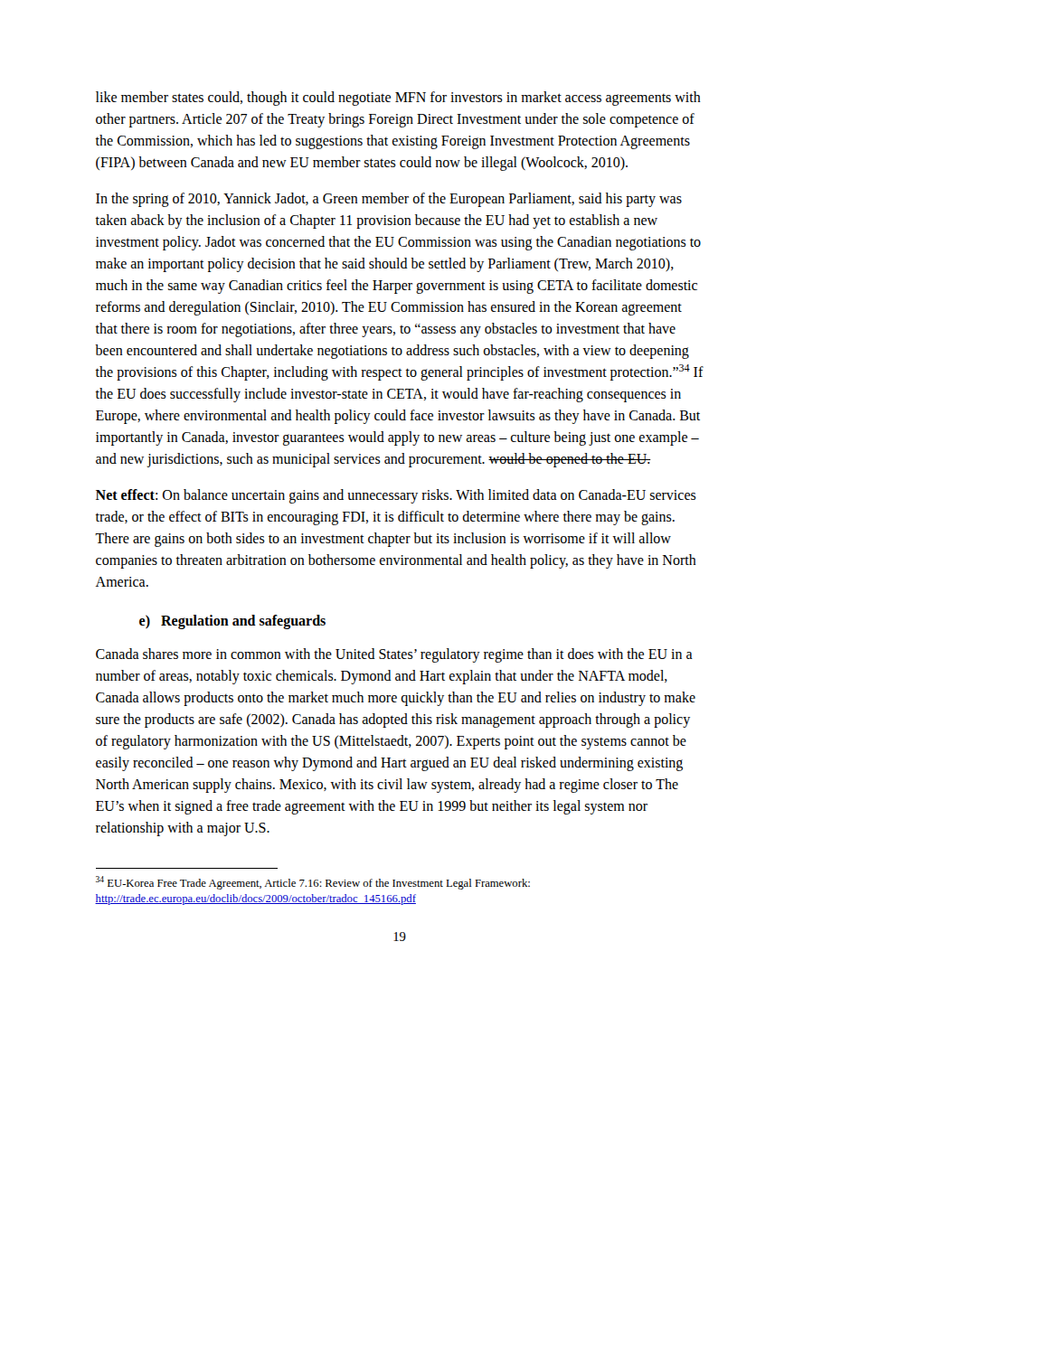like member states could, though it could negotiate MFN for investors in market access agreements with other partners. Article 207 of the Treaty brings Foreign Direct Investment under the sole competence of the Commission, which has led to suggestions that existing Foreign Investment Protection Agreements (FIPA) between Canada and new EU member states could now be illegal (Woolcock, 2010).
In the spring of 2010, Yannick Jadot, a Green member of the European Parliament, said his party was taken aback by the inclusion of a Chapter 11 provision because the EU had yet to establish a new investment policy. Jadot was concerned that the EU Commission was using the Canadian negotiations to make an important policy decision that he said should be settled by Parliament (Trew, March 2010), much in the same way Canadian critics feel the Harper government is using CETA to facilitate domestic reforms and deregulation (Sinclair, 2010). The EU Commission has ensured in the Korean agreement that there is room for negotiations, after three years, to “assess any obstacles to investment that have been encountered and shall undertake negotiations to address such obstacles, with a view to deepening the provisions of this Chapter, including with respect to general principles of investment protection.”34 If the EU does successfully include investor-state in CETA, it would have far-reaching consequences in Europe, where environmental and health policy could face investor lawsuits as they have in Canada. But importantly in Canada, investor guarantees would apply to new areas – culture being just one example – and new jurisdictions, such as municipal services and procurement. would be opened to the EU.
Net effect: On balance uncertain gains and unnecessary risks. With limited data on Canada-EU services trade, or the effect of BITs in encouraging FDI, it is difficult to determine where there may be gains. There are gains on both sides to an investment chapter but its inclusion is worrisome if it will allow companies to threaten arbitration on bothersome environmental and health policy, as they have in North America.
e) Regulation and safeguards
Canada shares more in common with the United States’ regulatory regime than it does with the EU in a number of areas, notably toxic chemicals. Dymond and Hart explain that under the NAFTA model, Canada allows products onto the market much more quickly than the EU and relies on industry to make sure the products are safe (2002). Canada has adopted this risk management approach through a policy of regulatory harmonization with the US (Mittelstaedt, 2007). Experts point out the systems cannot be easily reconciled – one reason why Dymond and Hart argued an EU deal risked undermining existing North American supply chains. Mexico, with its civil law system, already had a regime closer to The EU’s when it signed a free trade agreement with the EU in 1999 but neither its legal system nor relationship with a major U.S.
34 EU-Korea Free Trade Agreement, Article 7.16: Review of the Investment Legal Framework:
http://trade.ec.europa.eu/doclib/docs/2009/october/tradoc_145166.pdf
19